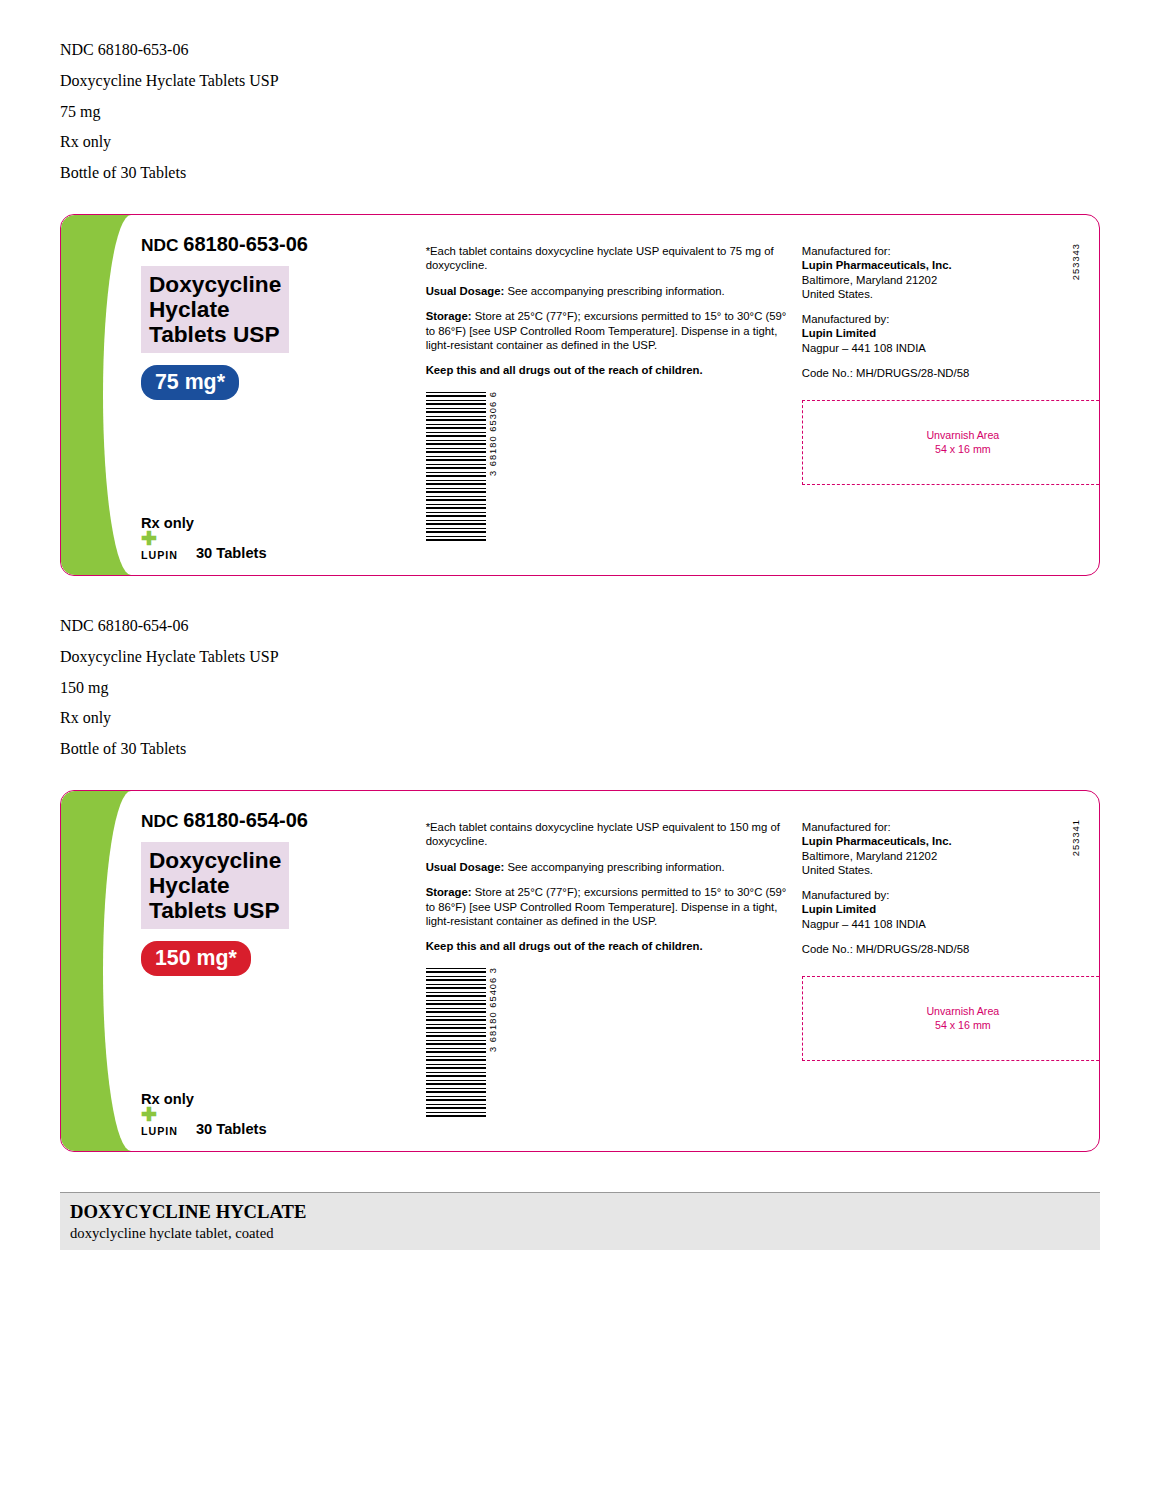NDC 68180-653-06
Doxycycline Hyclate Tablets USP
75 mg
Rx only
Bottle of 30 Tablets
NDC 68180-653-06
Doxycycline
Hyclate
Tablets USP
75 mg*
✚ LUPIN
30 Tablets
Rx only
*Each tablet contains doxycycline hyclate USP equivalent to 75 mg of doxycycline.
Usual Dosage: See accompanying prescribing information.
Storage: Store at 25°C (77°F); excursions permitted to 15° to 30°C (59° to 86°F) [see USP Controlled Room Temperature]. Dispense in a tight, light-resistant container as defined in the USP.
Keep this and all drugs out of the reach of children.
3 68180 65306 6
253343
Manufactured for:
Lupin Pharmaceuticals, Inc.
Baltimore, Maryland 21202
United States.
Manufactured by:
Lupin Limited
Nagpur – 441 108 INDIA
Code No.: MH/DRUGS/28-ND/58
Unvarnish Area
54 x 16 mm
NDC 68180-654-06
Doxycycline Hyclate Tablets USP
150 mg
Rx only
Bottle of 30 Tablets
NDC 68180-654-06
Doxycycline
Hyclate
Tablets USP
150 mg*
✚ LUPIN
30 Tablets
Rx only
*Each tablet contains doxycycline hyclate USP equivalent to 150 mg of doxycycline.
Usual Dosage: See accompanying prescribing information.
Storage: Store at 25°C (77°F); excursions permitted to 15° to 30°C (59° to 86°F) [see USP Controlled Room Temperature]. Dispense in a tight, light-resistant container as defined in the USP.
Keep this and all drugs out of the reach of children.
3 68180 65406 3
253341
Manufactured for:
Lupin Pharmaceuticals, Inc.
Baltimore, Maryland 21202
United States.
Manufactured by:
Lupin Limited
Nagpur – 441 108 INDIA
Code No.: MH/DRUGS/28-ND/58
Unvarnish Area
54 x 16 mm
DOXYCYCLINE HYCLATE
doxyclycline hyclate tablet, coated